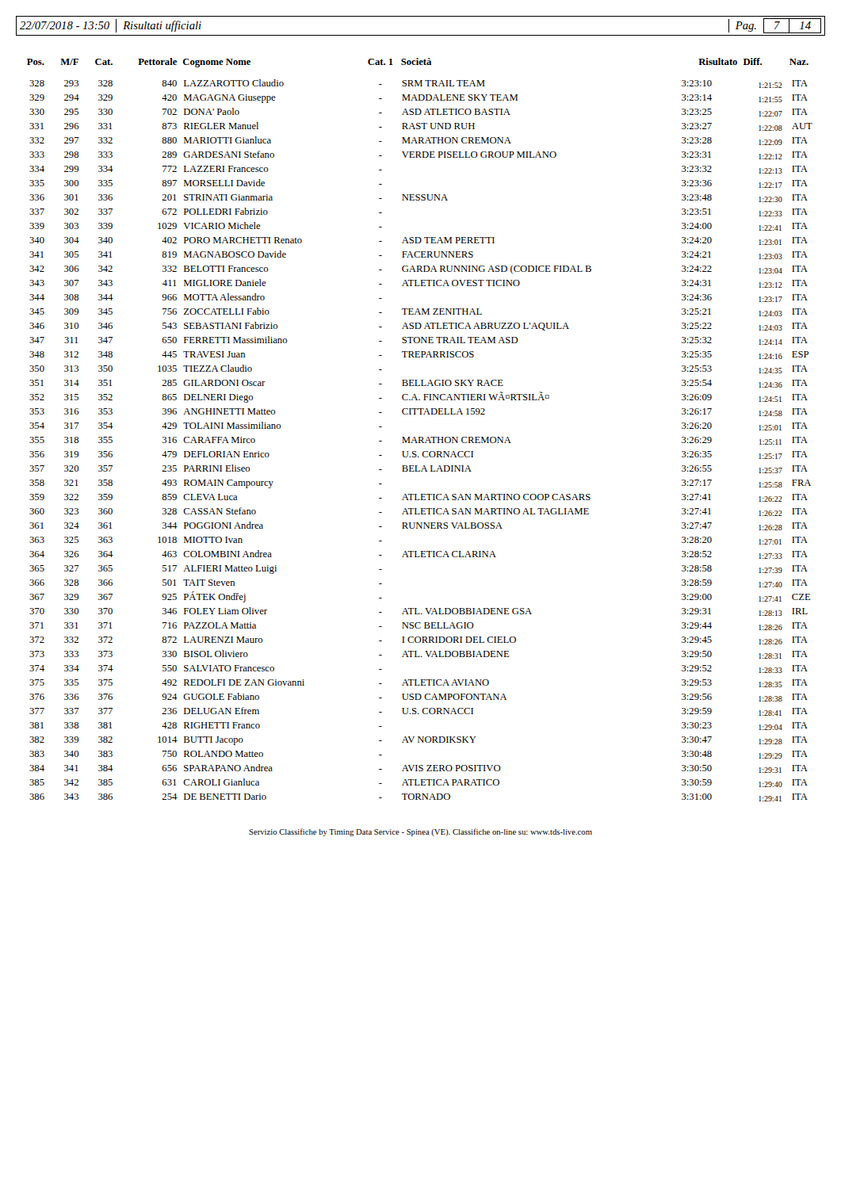22/07/2018 - 13:50
Risultati ufficiali
Pag.
7
14
| Pos. | M/F | Cat. | Pettorale | Cognome Nome | Cat. 1 | Società | Risultato | Diff. | Naz. |
| --- | --- | --- | --- | --- | --- | --- | --- | --- | --- |
| 328 | 293 | 328 | 840 | LAZZAROTTO Claudio | - | SRM TRAIL TEAM | 3:23:10 | 1:21:52 | ITA |
| 329 | 294 | 329 | 420 | MAGAGNA Giuseppe | - | MADDALENE SKY TEAM | 3:23:14 | 1:21:55 | ITA |
| 330 | 295 | 330 | 702 | DONA' Paolo | - | ASD ATLETICO BASTIA | 3:23:25 | 1:22:07 | ITA |
| 331 | 296 | 331 | 873 | RIEGLER Manuel | - | RAST UND RUH | 3:23:27 | 1:22:08 | AUT |
| 332 | 297 | 332 | 880 | MARIOTTI Gianluca | - | MARATHON CREMONA | 3:23:28 | 1:22:09 | ITA |
| 333 | 298 | 333 | 289 | GARDESANI Stefano | - | VERDE PISELLO GROUP MILANO | 3:23:31 | 1:22:12 | ITA |
| 334 | 299 | 334 | 772 | LAZZERI Francesco | - | | 3:23:32 | 1:22:13 | ITA |
| 335 | 300 | 335 | 897 | MORSELLI Davide | - | | 3:23:36 | 1:22:17 | ITA |
| 336 | 301 | 336 | 201 | STRINATI Gianmaria | - | NESSUNA | 3:23:48 | 1:22:30 | ITA |
| 337 | 302 | 337 | 672 | POLLEDRI Fabrizio | - | | 3:23:51 | 1:22:33 | ITA |
| 339 | 303 | 339 | 1029 | VICARIO Michele | - | | 3:24:00 | 1:22:41 | ITA |
| 340 | 304 | 340 | 402 | PORO MARCHETTI Renato | - | ASD TEAM PERETTI | 3:24:20 | 1:23:01 | ITA |
| 341 | 305 | 341 | 819 | MAGNABOSCO Davide | - | FACERUNNERS | 3:24:21 | 1:23:03 | ITA |
| 342 | 306 | 342 | 332 | BELOTTI Francesco | - | GARDA RUNNING ASD (CODICE FIDAL B | 3:24:22 | 1:23:04 | ITA |
| 343 | 307 | 343 | 411 | MIGLIORE Daniele | - | ATLETICA OVEST TICINO | 3:24:31 | 1:23:12 | ITA |
| 344 | 308 | 344 | 966 | MOTTA Alessandro | - | | 3:24:36 | 1:23:17 | ITA |
| 345 | 309 | 345 | 756 | ZOCCATELLI Fabio | - | TEAM ZENITHAL | 3:25:21 | 1:24:03 | ITA |
| 346 | 310 | 346 | 543 | SEBASTIANI Fabrizio | - | ASD ATLETICA ABRUZZO L'AQUILA | 3:25:22 | 1:24:03 | ITA |
| 347 | 311 | 347 | 650 | FERRETTI Massimiliano | - | STONE TRAIL TEAM ASD | 3:25:32 | 1:24:14 | ITA |
| 348 | 312 | 348 | 445 | TRAVESI Juan | - | TREPARRISCOS | 3:25:35 | 1:24:16 | ESP |
| 350 | 313 | 350 | 1035 | TIEZZA Claudio | - | | 3:25:53 | 1:24:35 | ITA |
| 351 | 314 | 351 | 285 | GILARDONI Oscar | - | BELLAGIO SKY RACE | 3:25:54 | 1:24:36 | ITA |
| 352 | 315 | 352 | 865 | DELNERI Diego | - | C.A. FINCANTIERI WÃ¤RTSILÃ¤ | 3:26:09 | 1:24:51 | ITA |
| 353 | 316 | 353 | 396 | ANGHINETTI Matteo | - | CITTADELLA 1592 | 3:26:17 | 1:24:58 | ITA |
| 354 | 317 | 354 | 429 | TOLAINI Massimiliano | - | | 3:26:20 | 1:25:01 | ITA |
| 355 | 318 | 355 | 316 | CARAFFA Mirco | - | MARATHON CREMONA | 3:26:29 | 1:25:11 | ITA |
| 356 | 319 | 356 | 479 | DEFLORIAN Enrico | - | U.S. CORNACCI | 3:26:35 | 1:25:17 | ITA |
| 357 | 320 | 357 | 235 | PARRINI Eliseo | - | BELA LADINIA | 3:26:55 | 1:25:37 | ITA |
| 358 | 321 | 358 | 493 | ROMAIN Campourcy | - | | 3:27:17 | 1:25:58 | FRA |
| 359 | 322 | 359 | 859 | CLEVA Luca | - | ATLETICA SAN MARTINO COOP CASARS | 3:27:41 | 1:26:22 | ITA |
| 360 | 323 | 360 | 328 | CASSAN Stefano | - | ATLETICA SAN MARTINO AL TAGLIAME | 3:27:41 | 1:26:22 | ITA |
| 361 | 324 | 361 | 344 | POGGIONI Andrea | - | RUNNERS VALBOSSA | 3:27:47 | 1:26:28 | ITA |
| 363 | 325 | 363 | 1018 | MIOTTO Ivan | - | | 3:28:20 | 1:27:01 | ITA |
| 364 | 326 | 364 | 463 | COLOMBINI Andrea | - | ATLETICA CLARINA | 3:28:52 | 1:27:33 | ITA |
| 365 | 327 | 365 | 517 | ALFIERI Matteo Luigi | - | | 3:28:58 | 1:27:39 | ITA |
| 366 | 328 | 366 | 501 | TAIT Steven | - | | 3:28:59 | 1:27:40 | ITA |
| 367 | 329 | 367 | 925 | PÁTEK Ondřej | - | | 3:29:00 | 1:27:41 | CZE |
| 370 | 330 | 370 | 346 | FOLEY Liam Oliver | - | ATL. VALDOBBIADENE GSA | 3:29:31 | 1:28:13 | IRL |
| 371 | 331 | 371 | 716 | PAZZOLA Mattia | - | NSC BELLAGIO | 3:29:44 | 1:28:26 | ITA |
| 372 | 332 | 372 | 872 | LAURENZI Mauro | - | I CORRIDORI DEL CIELO | 3:29:45 | 1:28:26 | ITA |
| 373 | 333 | 373 | 330 | BISOL Oliviero | - | ATL. VALDOBBIADENE | 3:29:50 | 1:28:31 | ITA |
| 374 | 334 | 374 | 550 | SALVIATO Francesco | - | | 3:29:52 | 1:28:33 | ITA |
| 375 | 335 | 375 | 492 | REDOLFI DE ZAN Giovanni | - | ATLETICA AVIANO | 3:29:53 | 1:28:35 | ITA |
| 376 | 336 | 376 | 924 | GUGOLE Fabiano | - | USD CAMPOFONTANA | 3:29:56 | 1:28:38 | ITA |
| 377 | 337 | 377 | 236 | DELUGAN Efrem | - | U.S. CORNACCI | 3:29:59 | 1:28:41 | ITA |
| 381 | 338 | 381 | 428 | RIGHETTI Franco | - | | 3:30:23 | 1:29:04 | ITA |
| 382 | 339 | 382 | 1014 | BUTTI Jacopo | - | AV NORDIKSKY | 3:30:47 | 1:29:28 | ITA |
| 383 | 340 | 383 | 750 | ROLANDO Matteo | - | | 3:30:48 | 1:29:29 | ITA |
| 384 | 341 | 384 | 656 | SPARAPANO Andrea | - | AVIS ZERO POSITIVO | 3:30:50 | 1:29:31 | ITA |
| 385 | 342 | 385 | 631 | CAROLI Gianluca | - | ATLETICA PARATICO | 3:30:59 | 1:29:40 | ITA |
| 386 | 343 | 386 | 254 | DE BENETTI Dario | - | TORNADO | 3:31:00 | 1:29:41 | ITA |
Servizio Classifiche by Timing Data Service - Spinea (VE). Classifiche on-line su: www.tds-live.com